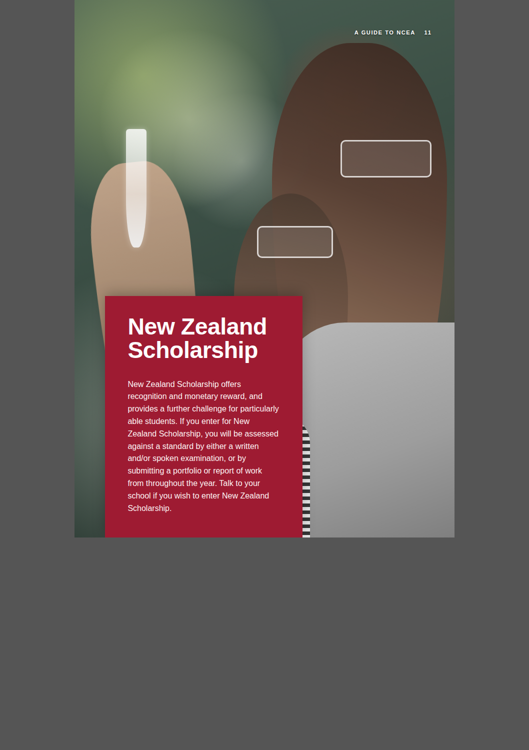A Guide to NCEA 11
New Zealand
Scholarship
New Zealand Scholarship offers recognition and monetary reward, and provides a further challenge for particularly able students. If you enter for New Zealand Scholarship, you will be assessed against a standard by either a written and/or spoken examination, or by submitting a portfolio or report of work from throughout the year. Talk to your school if you wish to enter New Zealand Scholarship.